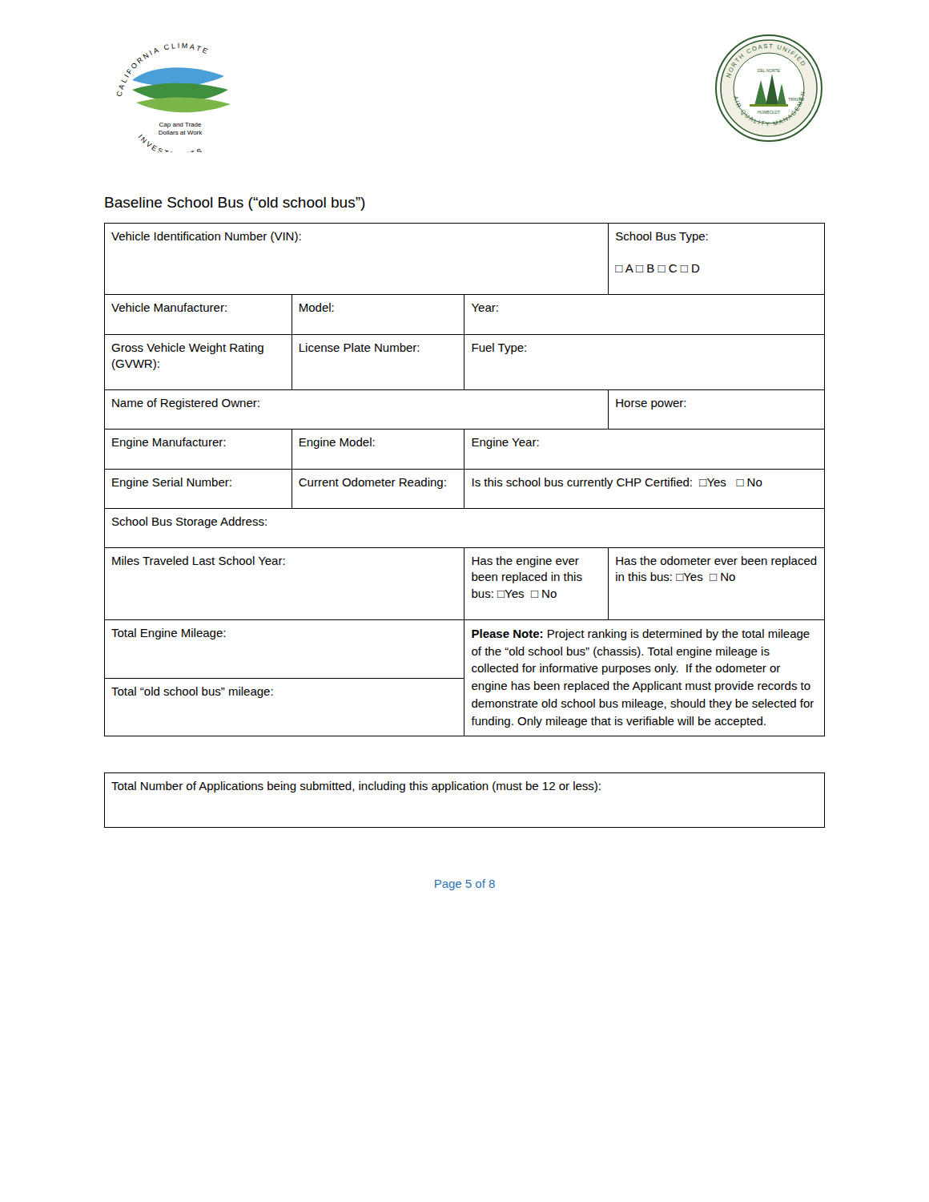CALIFORNIA CLIMATE INVESTMENTS Cap and Trade Dollars at Work
NORTH COAST UNIFIED AIR QUALITY MANAGEMENT DISTRICT DEL NORTE HUMBOLDT TRINITY
Baseline School Bus (“old school bus”)
| Vehicle Identification Number (VIN): | School Bus Type: □ A □ B □ C □ D |
| Vehicle Manufacturer: | Model: | Year: |
| Gross Vehicle Weight Rating (GVWR): | License Plate Number: | Fuel Type: |
| Name of Registered Owner: | Horse power: |
| Engine Manufacturer: | Engine Model: | Engine Year: |
| Engine Serial Number: | Current Odometer Reading: | Is this school bus currently CHP Certified: □ Yes □ No |
| School Bus Storage Address: |
| Miles Traveled Last School Year: | Has the engine ever been replaced in this bus: □ Yes □ No | Has the odometer ever been replaced in this bus: □ Yes □ No |
| Total Engine Mileage: | Please Note: Project ranking is determined by the total mileage of the “old school bus” (chassis). Total engine mileage is collected for informative purposes only. If the odometer or engine has been replaced the Applicant must provide records to demonstrate old school bus mileage, should they be selected for funding. Only mileage that is verifiable will be accepted. |
| Total “old school bus” mileage: |
| Total Number of Applications being submitted, including this application (must be 12 or less): |
Page 5 of 8